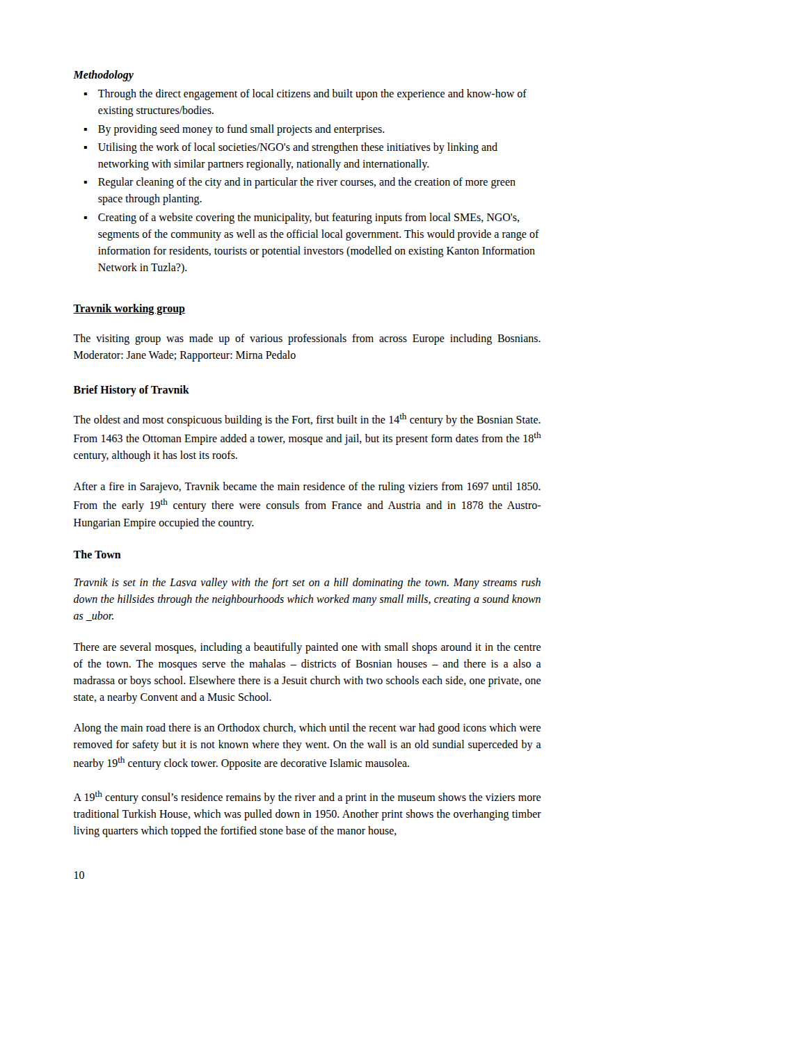Methodology
Through the direct engagement of local citizens and built upon the experience and know-how of existing structures/bodies.
By providing seed money to fund small projects and enterprises.
Utilising the work of local societies/NGO's and strengthen these initiatives by linking and networking with similar partners regionally, nationally and internationally.
Regular cleaning of the city and in particular the river courses, and the creation of more green space through planting.
Creating of a website covering the municipality, but featuring inputs from local SMEs, NGO's, segments of the community as well as the official local government. This would provide a range of information for residents, tourists or potential investors (modelled on existing Kanton Information Network in Tuzla?).
Travnik working group
The visiting group was made up of various professionals from across Europe including Bosnians. Moderator: Jane Wade; Rapporteur: Mirna Pedalo
Brief History of Travnik
The oldest and most conspicuous building is the Fort, first built in the 14th century by the Bosnian State. From 1463 the Ottoman Empire added a tower, mosque and jail, but its present form dates from the 18th century, although it has lost its roofs.
After a fire in Sarajevo, Travnik became the main residence of the ruling viziers from 1697 until 1850. From the early 19th century there were consuls from France and Austria and in 1878 the Austro-Hungarian Empire occupied the country.
The Town
Travnik is set in the Lasva valley with the fort set on a hill dominating the town. Many streams rush down the hillsides through the neighbourhoods which worked many small mills, creating a sound known as _ubor.
There are several mosques, including a beautifully painted one with small shops around it in the centre of the town. The mosques serve the mahalas – districts of Bosnian houses – and there is a also a madrassa or boys school. Elsewhere there is a Jesuit church with two schools each side, one private, one state, a nearby Convent and a Music School.
Along the main road there is an Orthodox church, which until the recent war had good icons which were removed for safety but it is not known where they went. On the wall is an old sundial superceded by a nearby 19th century clock tower. Opposite are decorative Islamic mausolea.
A 19th century consul’s residence remains by the river and a print in the museum shows the viziers more traditional Turkish House, which was pulled down in 1950. Another print shows the overhanging timber living quarters which topped the fortified stone base of the manor house,
10